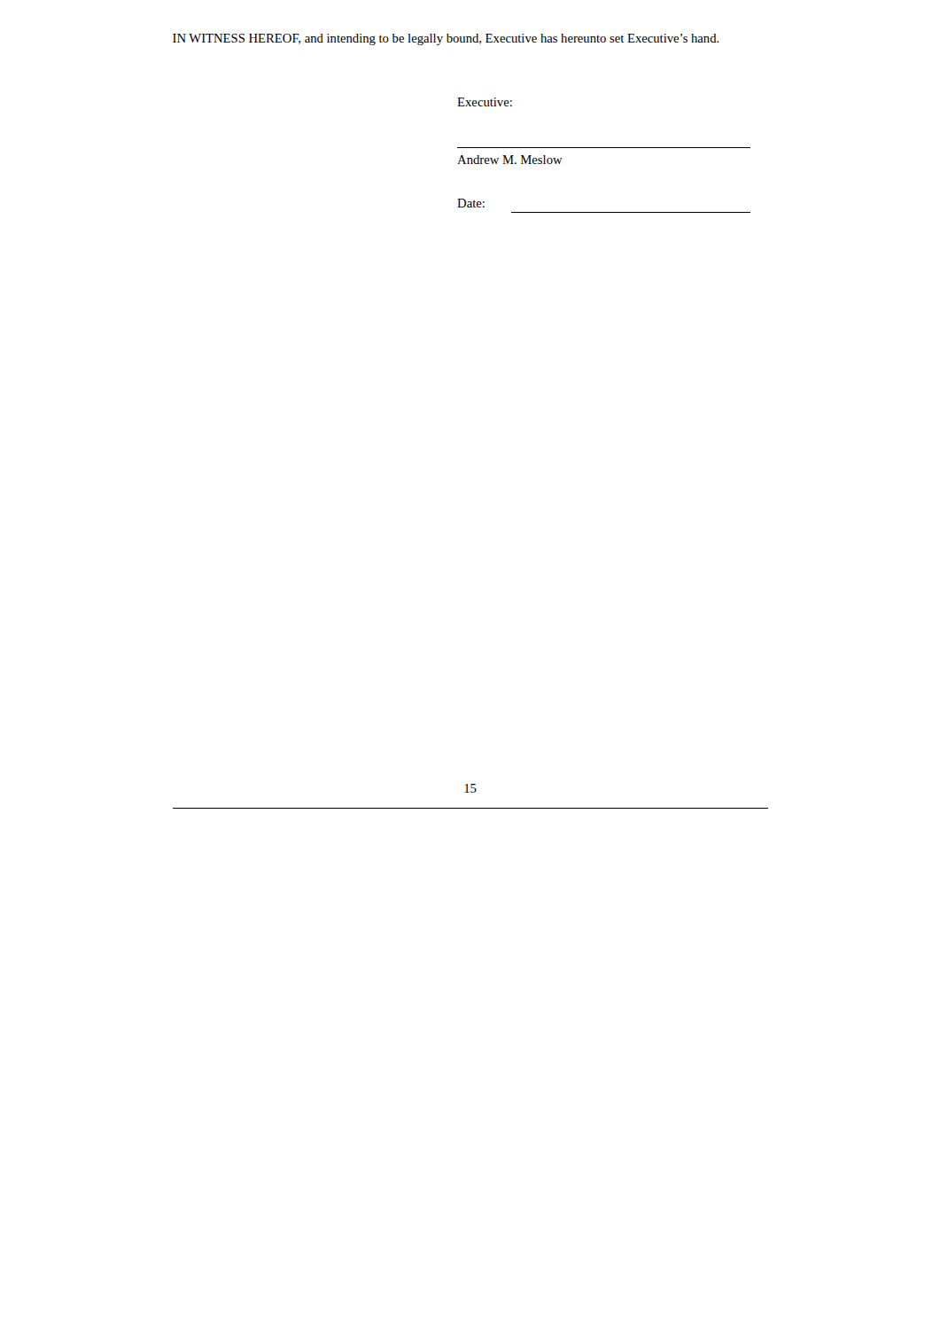IN WITNESS HEREOF, and intending to be legally bound, Executive has hereunto set Executive’s hand.
Executive:
Andrew M. Meslow
Date:
15